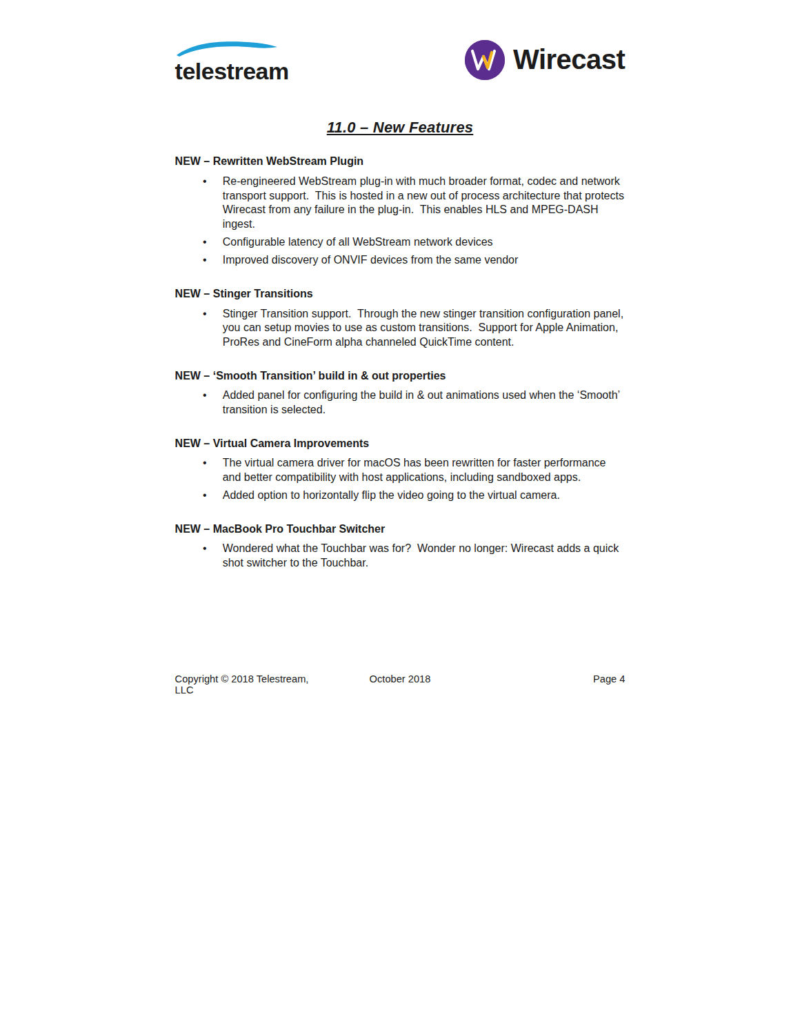telestream
Wirecast
11.0 – New Features
NEW – Rewritten WebStream Plugin
Re-engineered WebStream plug-in with much broader format, codec and network transport support. This is hosted in a new out of process architecture that protects Wirecast from any failure in the plug-in. This enables HLS and MPEG-DASH ingest.
Configurable latency of all WebStream network devices
Improved discovery of ONVIF devices from the same vendor
NEW – Stinger Transitions
Stinger Transition support. Through the new stinger transition configuration panel, you can setup movies to use as custom transitions. Support for Apple Animation, ProRes and CineForm alpha channeled QuickTime content.
NEW – ‘Smooth Transition’ build in & out properties
Added panel for configuring the build in & out animations used when the ‘Smooth’ transition is selected.
NEW – Virtual Camera Improvements
The virtual camera driver for macOS has been rewritten for faster performance and better compatibility with host applications, including sandboxed apps.
Added option to horizontally flip the video going to the virtual camera.
NEW – MacBook Pro Touchbar Switcher
Wondered what the Touchbar was for? Wonder no longer: Wirecast adds a quick shot switcher to the Touchbar.
Copyright © 2018 Telestream, LLC
October 2018
Page 4